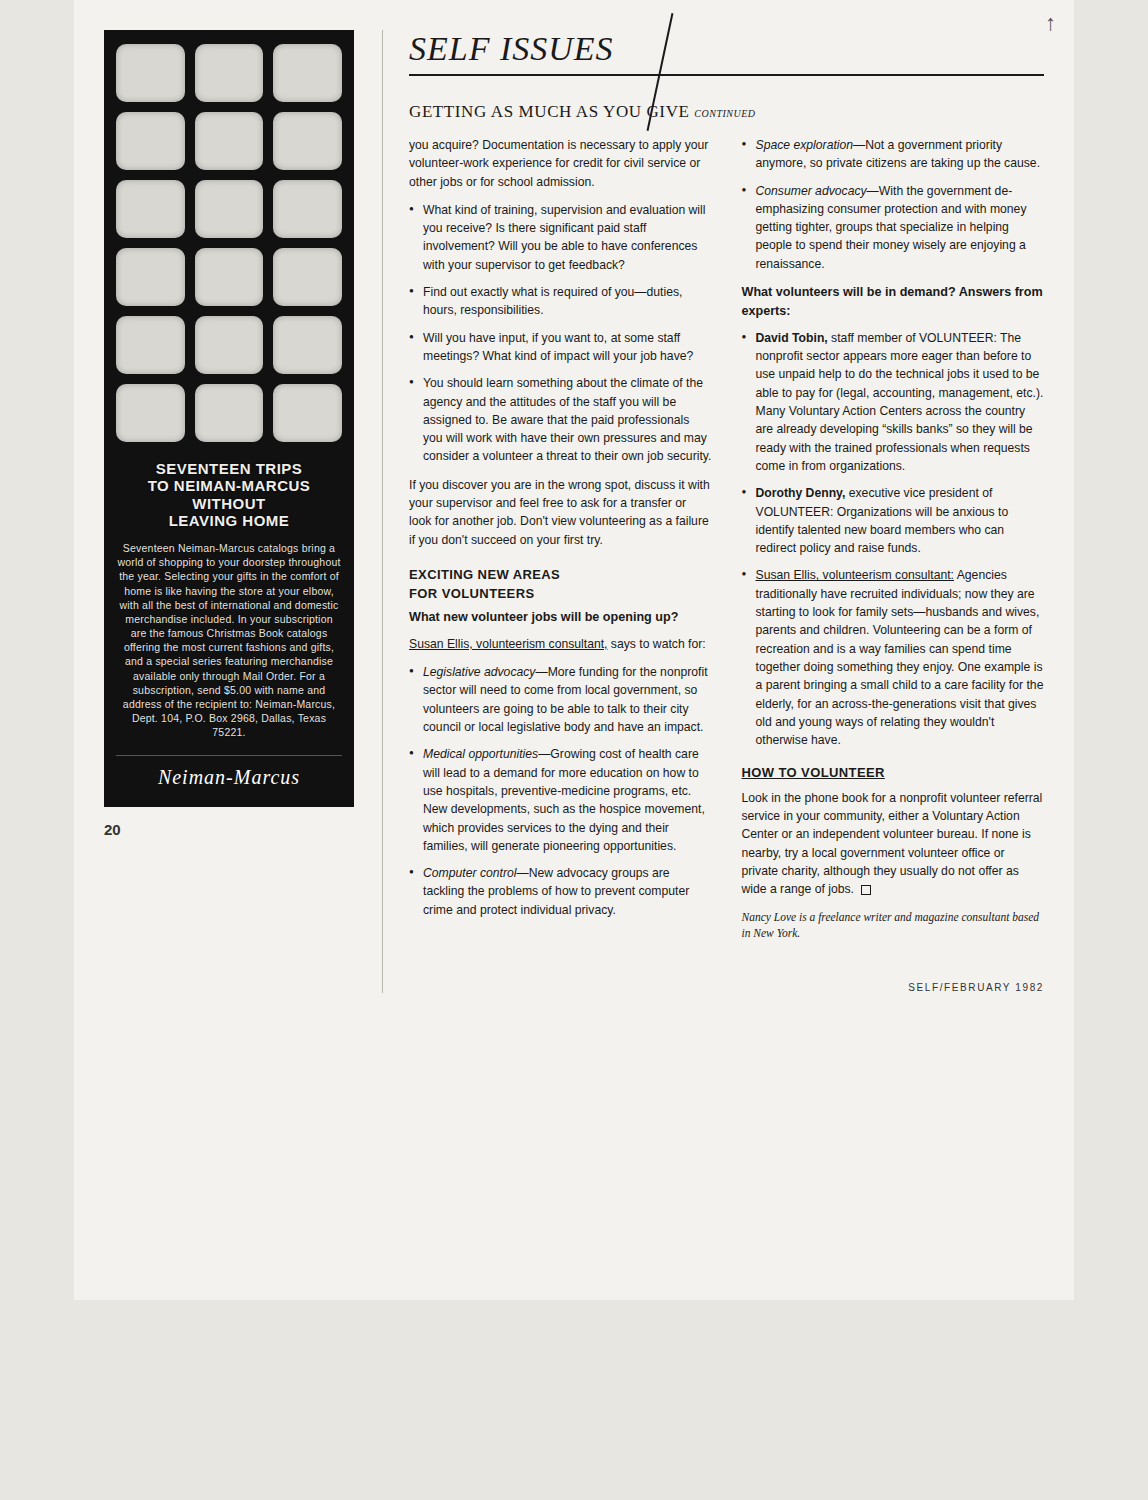↑
Seventeen Trips
to Neiman-Marcus
Without
Leaving Home
Seventeen Neiman-Marcus catalogs bring a world of shopping to your doorstep throughout the year. Selecting your gifts in the comfort of home is like having the store at your elbow, with all the best of international and domestic merchandise included. In your subscription are the famous Christmas Book catalogs offering the most current fashions and gifts, and a special series featuring merchandise available only through Mail Order. For a subscription, send $5.00 with name and address of the recipient to: Neiman-Marcus, Dept. 104, P.O. Box 2968, Dallas, Texas 75221.
Neiman-Marcus
20
SELF ISSUES
GETTING AS MUCH AS YOU GIVE CONTINUED
you acquire? Documentation is necessary to apply your volunteer-work experience for credit for civil service or other jobs or for school admission.
What kind of training, supervision and evaluation will you receive? Is there significant paid staff involvement? Will you be able to have conferences with your supervisor to get feedback?
Find out exactly what is required of you—duties, hours, responsibilities.
Will you have input, if you want to, at some staff meetings? What kind of impact will your job have?
You should learn something about the climate of the agency and the attitudes of the staff you will be assigned to. Be aware that the paid professionals you will work with have their own pressures and may consider a volunteer a threat to their own job security.
If you discover you are in the wrong spot, discuss it with your supervisor and feel free to ask for a transfer or look for another job. Don't view volunteering as a failure if you don't succeed on your first try.
EXCITING NEW AREAS
FOR VOLUNTEERS
What new volunteer jobs will be opening up?
Susan Ellis, volunteerism consultant, says to watch for:
Legislative advocacy—More funding for the nonprofit sector will need to come from local government, so volunteers are going to be able to talk to their city council or local legislative body and have an impact.
Medical opportunities—Growing cost of health care will lead to a demand for more education on how to use hospitals, preventive-medicine programs, etc. New developments, such as the hospice movement, which provides services to the dying and their families, will generate pioneering opportunities.
Computer control—New advocacy groups are tackling the problems of how to prevent computer crime and protect individual privacy.
Space exploration—Not a government priority anymore, so private citizens are taking up the cause.
Consumer advocacy—With the government de-emphasizing consumer protection and with money getting tighter, groups that specialize in helping people to spend their money wisely are enjoying a renaissance.
What volunteers will be in demand? Answers from experts:
David Tobin, staff member of VOLUNTEER: The nonprofit sector appears more eager than before to use unpaid help to do the technical jobs it used to be able to pay for (legal, accounting, management, etc.). Many Voluntary Action Centers across the country are already developing “skills banks” so they will be ready with the trained professionals when requests come in from organizations.
Dorothy Denny, executive vice president of VOLUNTEER: Organizations will be anxious to identify talented new board members who can redirect policy and raise funds.
Susan Ellis, volunteerism consultant: Agencies traditionally have recruited individuals; now they are starting to look for family sets—husbands and wives, parents and children. Volunteering can be a form of recreation and is a way families can spend time together doing something they enjoy. One example is a parent bringing a small child to a care facility for the elderly, for an across-the-generations visit that gives old and young ways of relating they wouldn't otherwise have.
HOW TO VOLUNTEER
Look in the phone book for a nonprofit volunteer referral service in your community, either a Voluntary Action Center or an independent volunteer bureau. If none is nearby, try a local government volunteer office or private charity, although they usually do not offer as wide a range of jobs.
Nancy Love is a freelance writer and magazine consultant based in New York.
SELF/FEBRUARY 1982